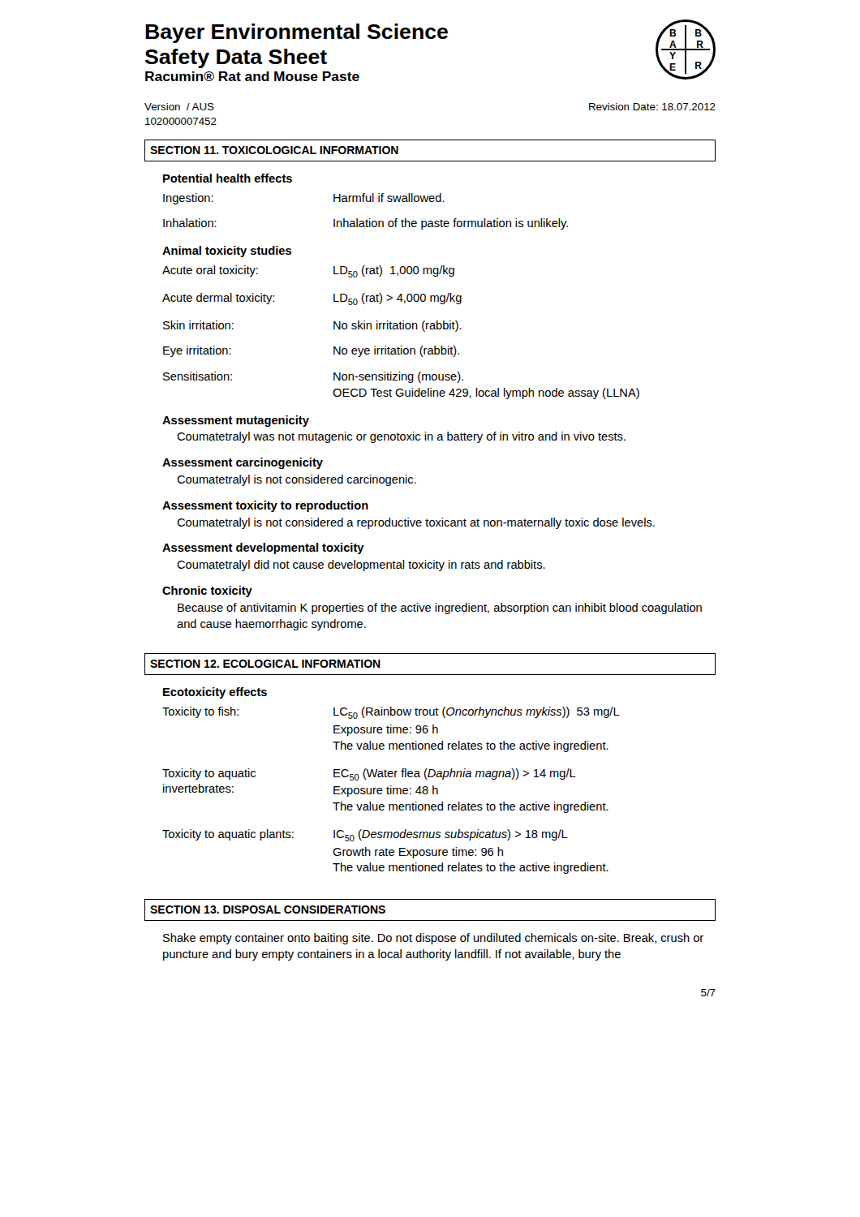Bayer Environmental Science Safety Data Sheet Racumin® Rat and Mouse Paste
B B A Y E R R
Version / AUS
102000007452
Revision Date: 18.07.2012
SECTION 11. TOXICOLOGICAL INFORMATION
Potential health effects
| Ingestion: | Harmful if swallowed. |
| Inhalation: | Inhalation of the paste formulation is unlikely. |
Animal toxicity studies
| Acute oral toxicity: | LD 50 (rat) 1,000 mg/kg |
| Acute dermal toxicity: | LD 50 (rat) > 4,000 mg/kg |
| Skin irritation: | No skin irritation (rabbit). |
| Eye irritation: | No eye irritation (rabbit). |
| Sensitisation: | Non-sensitizing (mouse). OECD Test Guideline 429, local lymph node assay (LLNA) |
Assessment mutagenicity
Coumatetralyl was not mutagenic or genotoxic in a battery of in vitro and in vivo tests.
Assessment carcinogenicity
Coumatetralyl is not considered carcinogenic.
Assessment toxicity to reproduction
Coumatetralyl is not considered a reproductive toxicant at non-maternally toxic dose levels.
Assessment developmental toxicity
Coumatetralyl did not cause developmental toxicity in rats and rabbits.
Chronic toxicity
Because of antivitamin K properties of the active ingredient, absorption can inhibit blood coagulation and cause haemorrhagic syndrome.
SECTION 12. ECOLOGICAL INFORMATION
Ecotoxicity effects
| Toxicity to fish: | LC 50 (Rainbow trout ( Oncorhynchus mykiss )) 53 mg/L Exposure time: 96 h The value mentioned relates to the active ingredient. |
| Toxicity to aquatic invertebrates: | EC 50 (Water flea ( Daphnia magna )) > 14 mg/L Exposure time: 48 h The value mentioned relates to the active ingredient. |
| Toxicity to aquatic plants: | IC 50 ( Desmodesmus subspicatus ) > 18 mg/L Growth rate Exposure time: 96 h The value mentioned relates to the active ingredient. |
SECTION 13. DISPOSAL CONSIDERATIONS
Shake empty container onto baiting site. Do not dispose of undiluted chemicals on-site. Break, crush or puncture and bury empty containers in a local authority landfill. If not available, bury the
5/7